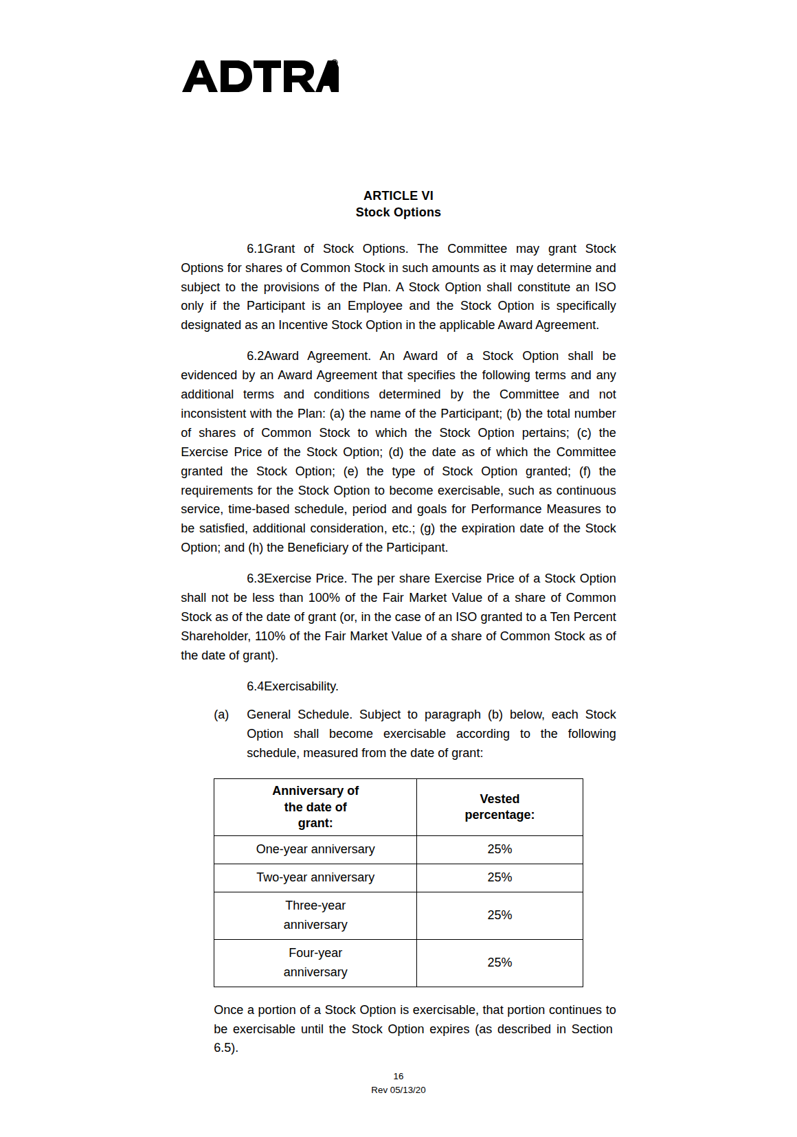R
ARTICLE VIStock Options
6.1 Grant of Stock Options. The Committee may grant Stock Options for shares of Common Stock in such amounts as it may determine and subject to the provisions of the Plan. A Stock Option shall constitute an ISO only if the Participant is an Employee and the Stock Option is specifically designated as an Incentive Stock Option in the applicable Award Agreement.
6.2 Award Agreement. An Award of a Stock Option shall be evidenced by an Award Agreement that specifies the following terms and any additional terms and conditions determined by the Committee and not inconsistent with the Plan: (a) the name of the Participant; (b) the total number of shares of Common Stock to which the Stock Option pertains; (c) the Exercise Price of the Stock Option; (d) the date as of which the Committee granted the Stock Option; (e) the type of Stock Option granted; (f) the requirements for the Stock Option to become exercisable, such as continuous service, time-based schedule, period and goals for Performance Measures to be satisfied, additional consideration, etc.; (g) the expiration date of the Stock Option; and (h) the Beneficiary of the Participant.
6.3 Exercise Price. The per share Exercise Price of a Stock Option shall not be less than 100% of the Fair Market Value of a share of Common Stock as of the date of grant (or, in the case of an ISO granted to a Ten Percent Shareholder, 110% of the Fair Market Value of a share of Common Stock as of the date of grant).
6.4 Exercisability.
(a)
General Schedule. Subject to paragraph (b) below, each Stock Option shall become exercisable according to the following schedule, measured from the date of grant:
| Anniversary of the date of grant: | Vested percentage: |
| --- | --- |
| One-year anniversary | 25% |
| Two-year anniversary | 25% |
| Three-year anniversary | 25% |
| Four-year anniversary | 25% |
Once a portion of a Stock Option is exercisable, that portion continues to be exercisable until the Stock Option expires (as described in Section 6.5).
16
Rev 05/13/20